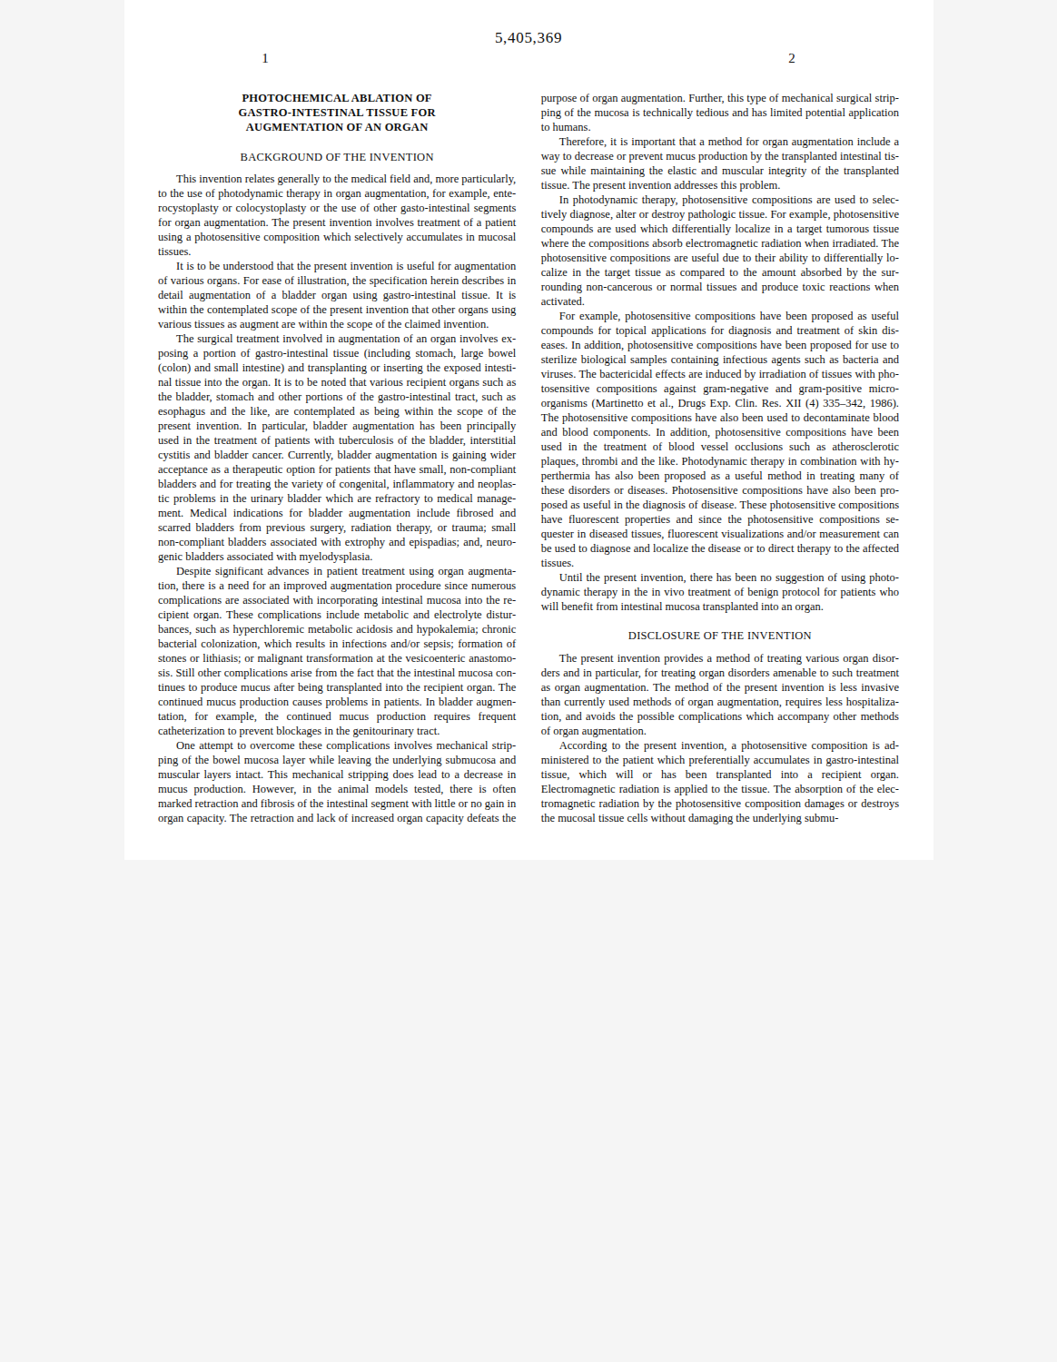5,405,369
1 2
Photochemical Ablation of
Gastro-Intestinal Tissue for
Augmentation of an Organ
Background of the Invention
This invention relates generally to the medical field and, more particularly, to the use of photodynamic therapy in organ augmentation, for example, enterocystoplasty or colocystoplasty or the use of other gasto-intestinal segments for organ augmentation. The present invention involves treatment of a patient using a photosensitive composition which selectively accumulates in mucosal tissues.
It is to be understood that the present invention is useful for augmentation of various organs. For ease of illustration, the specification herein describes in detail augmentation of a bladder organ using gastro-intestinal tissue. It is within the contemplated scope of the present invention that other organs using various tissues as augment are within the scope of the claimed invention.
The surgical treatment involved in augmentation of an organ involves exposing a portion of gastro-intestinal tissue (including stomach, large bowel (colon) and small intestine) and transplanting or inserting the exposed intestinal tissue into the organ. It is to be noted that various recipient organs such as the bladder, stomach and other portions of the gastro-intestinal tract, such as esophagus and the like, are contemplated as being within the scope of the present invention. In particular, bladder augmentation has been principally used in the treatment of patients with tuberculosis of the bladder, interstitial cystitis and bladder cancer. Currently, bladder augmentation is gaining wider acceptance as a therapeutic option for patients that have small, non-compliant bladders and for treating the variety of congenital, inflammatory and neoplastic problems in the urinary bladder which are refractory to medical management. Medical indications for bladder augmentation include fibrosed and scarred bladders from previous surgery, radiation therapy, or trauma; small non-compliant bladders associated with extrophy and epispadias; and, neurogenic bladders associated with myelodysplasia.
Despite significant advances in patient treatment using organ augmentation, there is a need for an improved augmentation procedure since numerous complications are associated with incorporating intestinal mucosa into the recipient organ. These complications include metabolic and electrolyte disturbances, such as hyperchloremic metabolic acidosis and hypokalemia; chronic bacterial colonization, which results in infections and/or sepsis; formation of stones or lithiasis; or malignant transformation at the vesicoenteric anastomosis. Still other complications arise from the fact that the intestinal mucosa continues to produce mucus after being transplanted into the recipient organ. The continued mucus production causes problems in patients. In bladder augmentation, for example, the continued mucus production requires frequent catheterization to prevent blockages in the genitourinary tract.
One attempt to overcome these complications involves mechanical stripping of the bowel mucosa layer while leaving the underlying submucosa and muscular layers intact. This mechanical stripping does lead to a decrease in mucus production. However, in the animal models tested, there is often marked retraction and fibrosis of the intestinal segment with little or no gain in organ capacity. The retraction and lack of increased organ capacity defeats the purpose of organ augmentation. Further, this type of mechanical surgical stripping of the mucosa is technically tedious and has limited potential application to humans.
Therefore, it is important that a method for organ augmentation include a way to decrease or prevent mucus production by the transplanted intestinal tissue while maintaining the elastic and muscular integrity of the transplanted tissue. The present invention addresses this problem.
In photodynamic therapy, photosensitive compositions are used to selectively diagnose, alter or destroy pathologic tissue. For example, photosensitive compounds are used which differentially localize in a target tumorous tissue where the compositions absorb electromagnetic radiation when irradiated. The photosensitive compositions are useful due to their ability to differentially localize in the target tissue as compared to the amount absorbed by the surrounding non-cancerous or normal tissues and produce toxic reactions when activated.
For example, photosensitive compositions have been proposed as useful compounds for topical applications for diagnosis and treatment of skin diseases. In addition, photosensitive compositions have been proposed for use to sterilize biological samples containing infectious agents such as bacteria and viruses. The bactericidal effects are induced by irradiation of tissues with photosensitive compositions against gram-negative and gram-positive microorganisms (Martinetto et al., Drugs Exp. Clin. Res. XII (4) 335–342, 1986). The photosensitive compositions have also been used to decontaminate blood and blood components. In addition, photosensitive compositions have been used in the treatment of blood vessel occlusions such as atherosclerotic plaques, thrombi and the like. Photodynamic therapy in combination with hyperthermia has also been proposed as a useful method in treating many of these disorders or diseases. Photosensitive compositions have also been proposed as useful in the diagnosis of disease. These photosensitive compositions have fluorescent properties and since the photosensitive compositions sequester in diseased tissues, fluorescent visualizations and/or measurement can be used to diagnose and localize the disease or to direct therapy to the affected tissues.
Until the present invention, there has been no suggestion of using photodynamic therapy in the in vivo treatment of benign protocol for patients who will benefit from intestinal mucosa transplanted into an organ.
Disclosure of the Invention
The present invention provides a method of treating various organ disorders and in particular, for treating organ disorders amenable to such treatment as organ augmentation. The method of the present invention is less invasive than currently used methods of organ augmentation, requires less hospitalization, and avoids the possible complications which accompany other methods of organ augmentation.
According to the present invention, a photosensitive composition is administered to the patient which preferentially accumulates in gastro-intestinal tissue, which will or has been transplanted into a recipient organ. Electromagnetic radiation is applied to the tissue. The absorption of the electromagnetic radiation by the photosensitive composition damages or destroys the mucosal tissue cells without damaging the underlying submu-